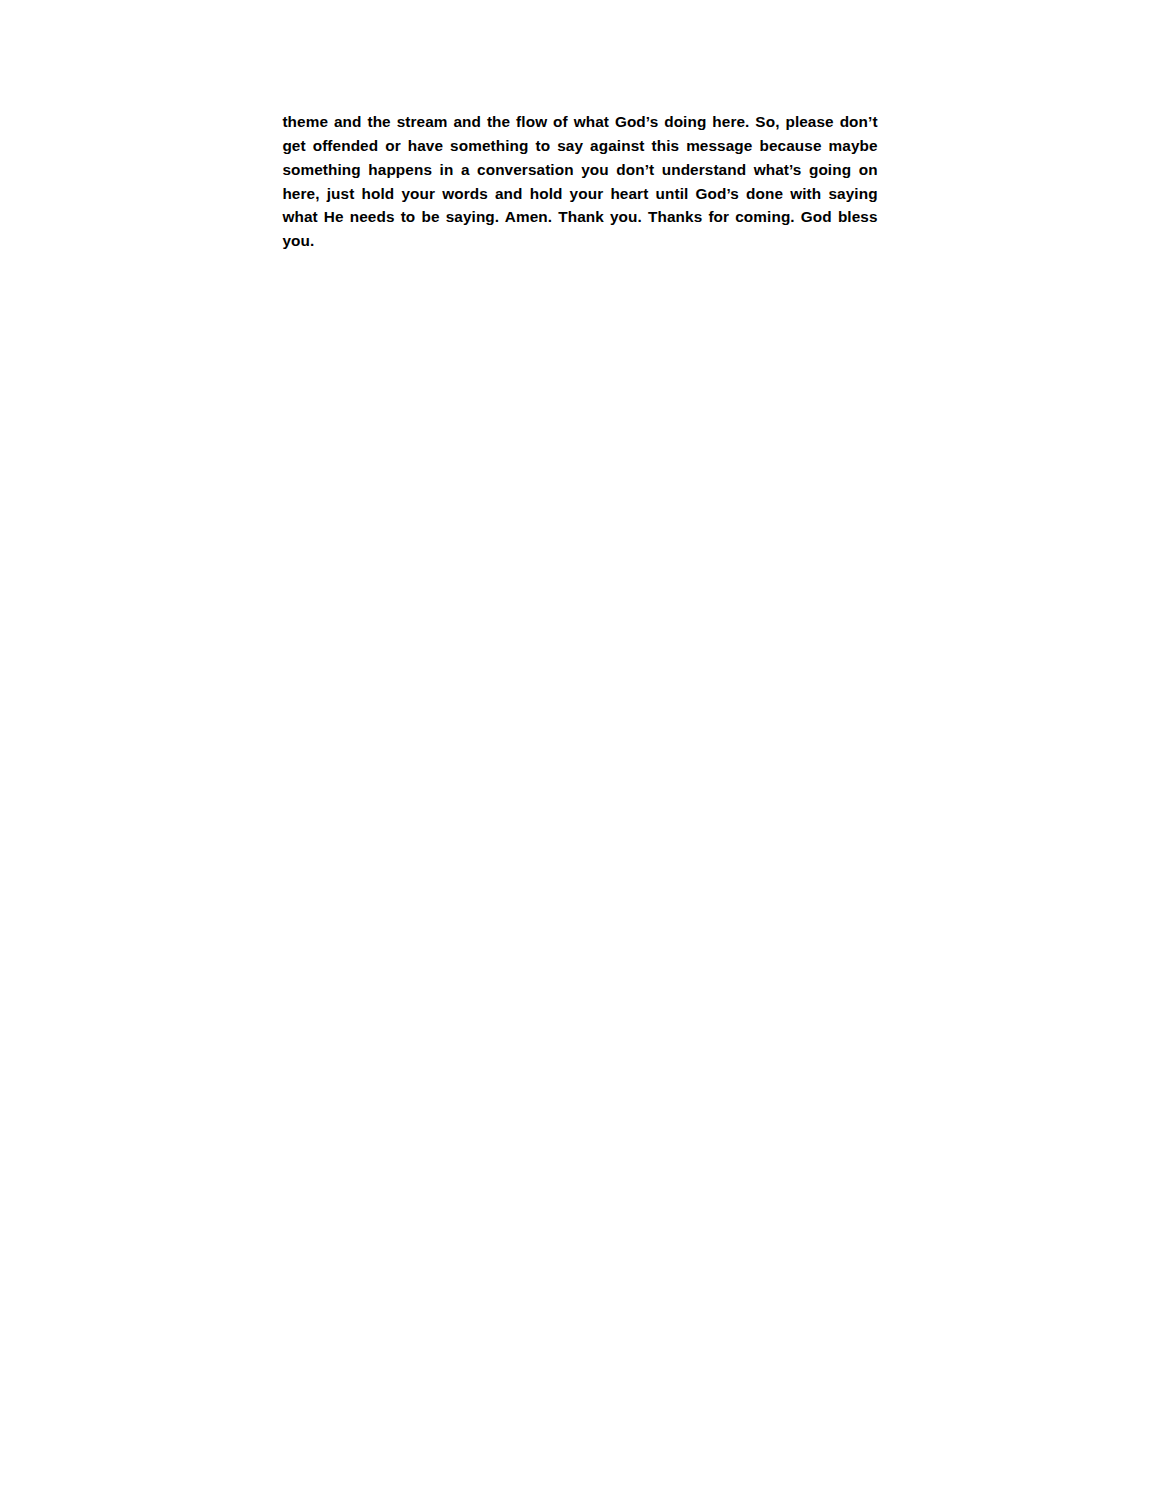theme and the stream and the flow of what God’s doing here. So, please don’t get offended or have something to say against this message because maybe something happens in a conversation you don’t understand what’s going on here, just hold your words and hold your heart until God’s done with saying what He needs to be saying. Amen. Thank you. Thanks for coming. God bless you.